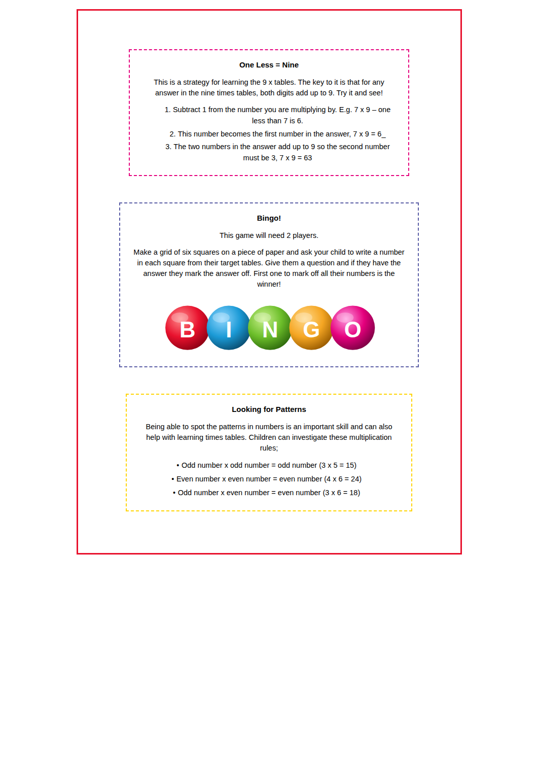One Less = Nine
This is a strategy for learning the 9 x tables. The key to it is that for any answer in the nine times tables, both digits add up to 9. Try it and see!
Subtract 1 from the number you are multiplying by. E.g. 7 x 9 – one less than 7 is 6.
This number becomes the first number in the answer, 7 x 9 = 6_
The two numbers in the answer add up to 9 so the second number must be 3, 7 x 9 = 63
Bingo!
This game will need 2 players.
Make a grid of six squares on a piece of paper and ask your child to write a number in each square from their target tables. Give them a question and if they have the answer they mark the answer off. First one to mark off all their numbers is the winner!
B I N G O
Looking for Patterns
Being able to spot the patterns in numbers is an important skill and can also help with learning times tables. Children can investigate these multiplication rules;
Odd number x odd number = odd number (3 x 5 = 15)
Even number x even number = even number (4 x 6 = 24)
Odd number x even number = even number (3 x 6 = 18)